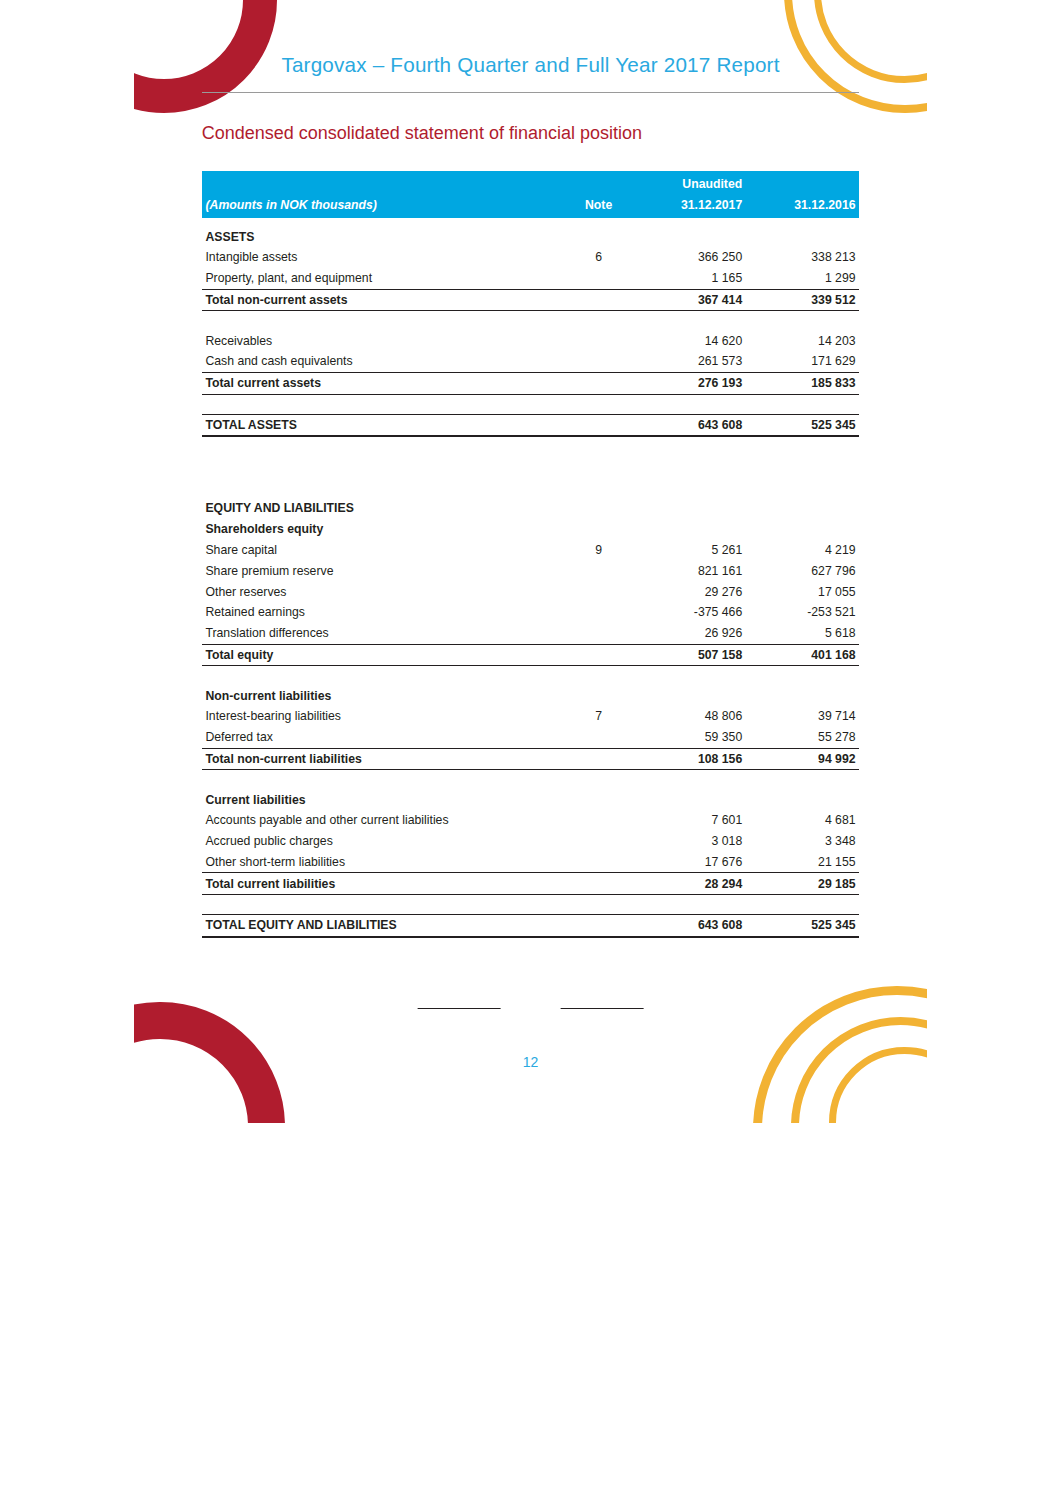Targovax – Fourth Quarter and Full Year 2017 Report
Condensed consolidated statement of financial position
| | | Unaudited | |
| --- | --- | --- | --- |
| (Amounts in NOK thousands) | Note | 31.12.2017 | 31.12.2016 |
| ASSETS | | | |
| Intangible assets | 6 | 366 250 | 338 213 |
| Property, plant, and equipment | | 1 165 | 1 299 |
| Total non-current assets | | 367 414 | 339 512 |
| Receivables | | 14 620 | 14 203 |
| Cash and cash equivalents | | 261 573 | 171 629 |
| Total current assets | | 276 193 | 185 833 |
| TOTAL ASSETS | | 643 608 | 525 345 |
| EQUITY AND LIABILITIES | | | |
| Shareholders equity | | | |
| Share capital | 9 | 5 261 | 4 219 |
| Share premium reserve | | 821 161 | 627 796 |
| Other reserves | | 29 276 | 17 055 |
| Retained earnings | | -375 466 | -253 521 |
| Translation differences | | 26 926 | 5 618 |
| Total equity | | 507 158 | 401 168 |
| Non-current liabilities | | | |
| Interest-bearing liabilities | 7 | 48 806 | 39 714 |
| Deferred tax | | 59 350 | 55 278 |
| Total non-current liabilities | | 108 156 | 94 992 |
| Current liabilities | | | |
| Accounts payable and other current liabilities | | 7 601 | 4 681 |
| Accrued public charges | | 3 018 | 3 348 |
| Other short-term liabilities | | 17 676 | 21 155 |
| Total current liabilities | | 28 294 | 29 185 |
| TOTAL EQUITY AND LIABILITIES | | 643 608 | 525 345 |
12